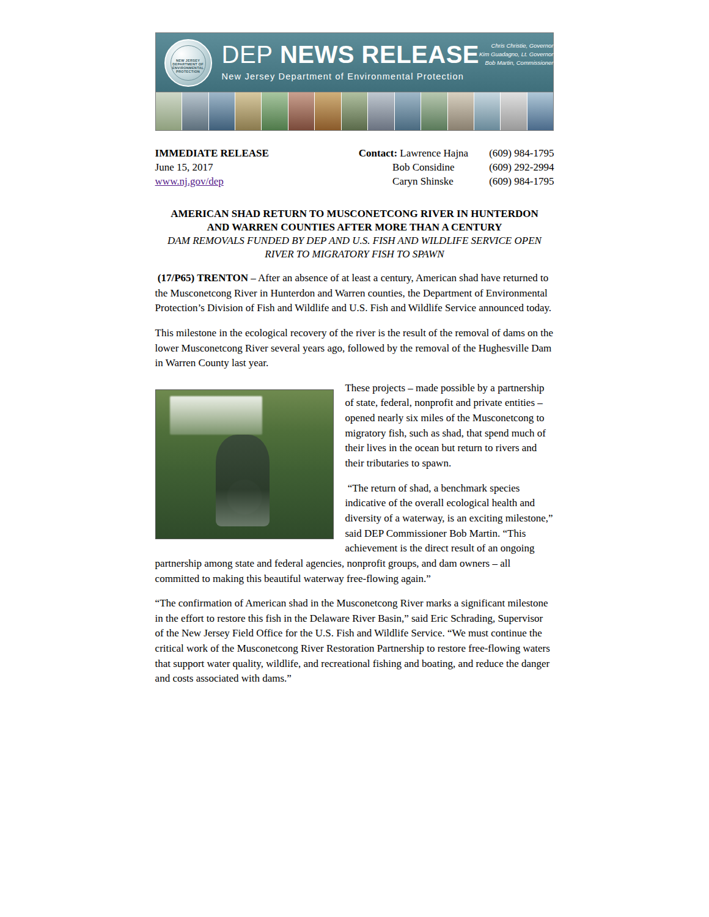NEW JERSEY
DEPARTMENT OF
ENVIRONMENTAL
PROTECTION
DEP NEWS RELEASE
New Jersey Department of Environmental Protection
Chris Christie, Governor
Kim Guadagno, Lt. Governor
Bob Martin, Commissioner
IMMEDIATE RELEASE
June 15, 2017
www.nj.gov/dep
| Contact: Lawrence Hajna | (609) 984-1795 |
| Bob Considine | (609) 292-2994 |
| Caryn Shinske | (609) 984-1795 |
AMERICAN SHAD RETURN TO MUSCONETCONG RIVER IN HUNTERDON
AND WARREN COUNTIES AFTER MORE THAN A CENTURY
DAM REMOVALS FUNDED BY DEP AND U.S. FISH AND WILDLIFE SERVICE OPEN
RIVER TO MIGRATORY FISH TO SPAWN
(17/P65) TRENTON – After an absence of at least a century, American shad have returned to the Musconetcong River in Hunterdon and Warren counties, the Department of Environmental Protection’s Division of Fish and Wildlife and U.S. Fish and Wildlife Service announced today.
This milestone in the ecological recovery of the river is the result of the removal of dams on the lower Musconetcong River several years ago, followed by the removal of the Hughesville Dam in Warren County last year.
These projects – made possible by a partnership of state, federal, nonprofit and private entities – opened nearly six miles of the Musconetcong to migratory fish, such as shad, that spend much of their lives in the ocean but return to rivers and their tributaries to spawn.
“The return of shad, a benchmark species indicative of the overall ecological health and diversity of a waterway, is an exciting milestone,” said DEP Commissioner Bob Martin. “This achievement is the direct result of an ongoing partnership among state and federal agencies, nonprofit groups, and dam owners – all committed to making this beautiful waterway free-flowing again.”
“The confirmation of American shad in the Musconetcong River marks a significant milestone in the effort to restore this fish in the Delaware River Basin,” said Eric Schrading, Supervisor of the New Jersey Field Office for the U.S. Fish and Wildlife Service. “We must continue the critical work of the Musconetcong River Restoration Partnership to restore free-flowing waters that support water quality, wildlife, and recreational fishing and boating, and reduce the danger and costs associated with dams.”